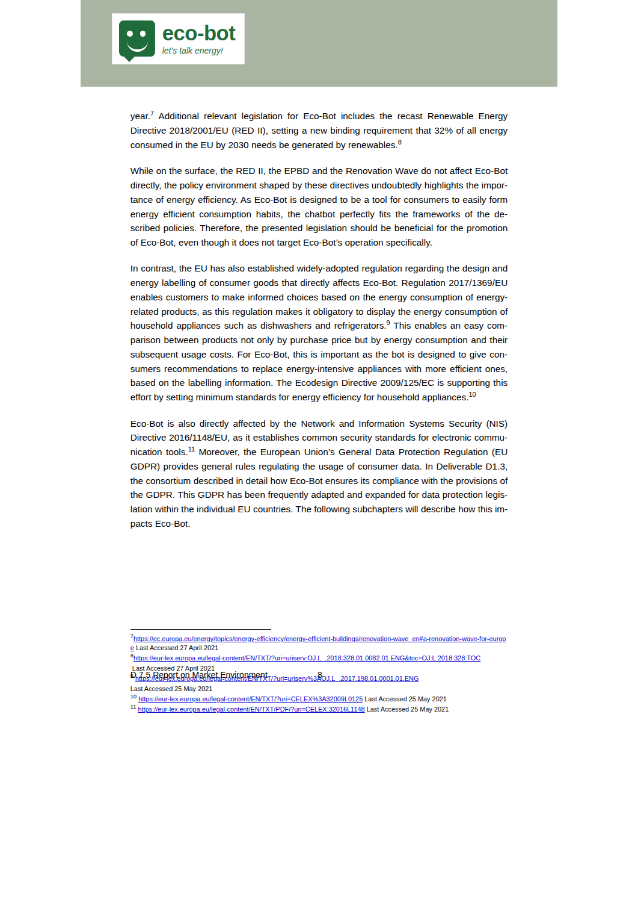eco-bot
let’s talk energy!
year.7 Additional relevant legislation for Eco-Bot includes the recast Renewable Energy Directive 2018/2001/EU (RED II), setting a new binding requirement that 32% of all energy consumed in the EU by 2030 needs be generated by renewables.8
While on the surface, the RED II, the EPBD and the Renovation Wave do not affect Eco-Bot directly, the policy environment shaped by these directives undoubtedly highlights the importance of energy efficiency. As Eco-Bot is designed to be a tool for consumers to easily form energy efficient consumption habits, the chatbot perfectly fits the frameworks of the described policies. Therefore, the presented legislation should be beneficial for the promotion of Eco-Bot, even though it does not target Eco-Bot’s operation specifically.
In contrast, the EU has also established widely-adopted regulation regarding the design and energy labelling of consumer goods that directly affects Eco-Bot. Regulation 2017/1369/EU enables customers to make informed choices based on the energy consumption of energy-related products, as this regulation makes it obligatory to display the energy consumption of household appliances such as dishwashers and refrigerators.9 This enables an easy comparison between products not only by purchase price but by energy consumption and their subsequent usage costs. For Eco-Bot, this is important as the bot is designed to give consumers recommendations to replace energy-intensive appliances with more efficient ones, based on the labelling information. The Ecodesign Directive 2009/125/EC is supporting this effort by setting minimum standards for energy efficiency for household appliances.10
Eco-Bot is also directly affected by the Network and Information Systems Security (NIS) Directive 2016/1148/EU, as it establishes common security standards for electronic communication tools.11 Moreover, the European Union’s General Data Protection Regulation (EU GDPR) provides general rules regulating the usage of consumer data. In Deliverable D1.3, the consortium described in detail how Eco-Bot ensures its compliance with the provisions of the GDPR. This GDPR has been frequently adapted and expanded for data protection legislation within the individual EU countries. The following subchapters will describe how this impacts Eco-Bot.
7https://ec.europa.eu/energy/topics/energy-efficiency/energy-efficient-buildings/renovation-wave_en#a-renovation-wave-for-europe Last Accessed 27 April 2021
8https://eur-lex.europa.eu/legal-content/EN/TXT/?uri=uriserv:OJ.L_.2018.328.01.0082.01.ENG&toc=OJ:L:2018:328:TOC
Last Accessed 27 April 2021
9 https://eur-lex.europa.eu/legal-content/EN/TXT/?uri=uriserv%3AOJ.L_.2017.198.01.0001.01.ENG
Last Accessed 25 May 2021
10 https://eur-lex.europa.eu/legal-content/EN/TXT/?uri=CELEX%3A32009L0125 Last Accessed 25 May 2021
11 https://eur-lex.europa.eu/legal-content/EN/TXT/PDF/?uri=CELEX:32016L1148 Last Accessed 25 May 2021
D 7.5 Report on Market Environment 8